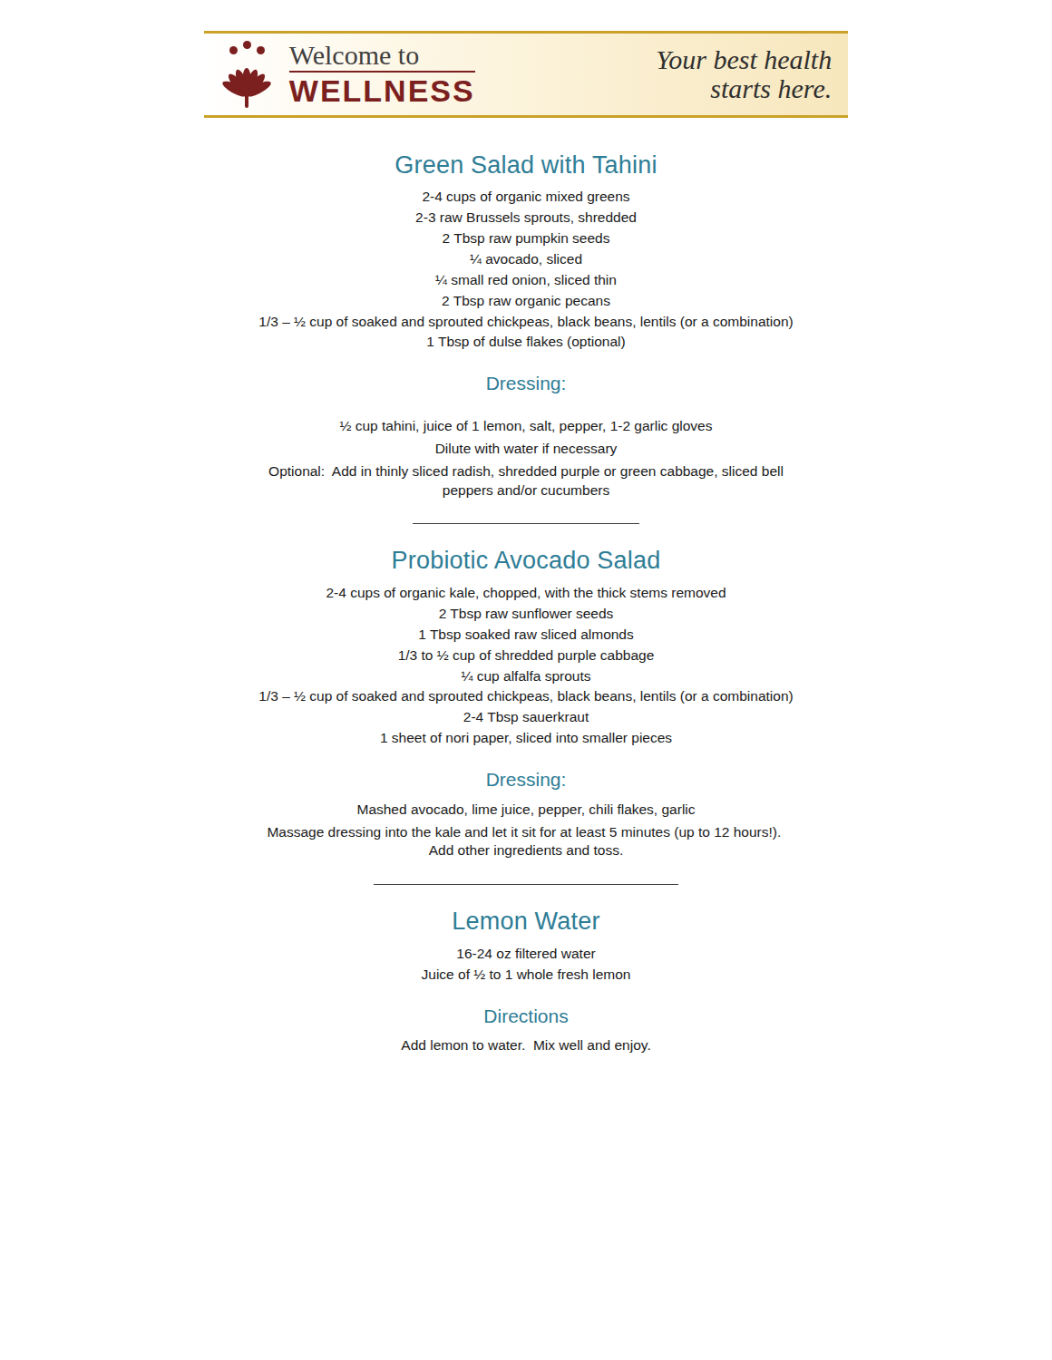Welcome to WELLNESS
Your best health
starts here.
Green Salad with Tahini
2-4 cups of organic mixed greens
2-3 raw Brussels sprouts, shredded
2 Tbsp raw pumpkin seeds
¼ avocado, sliced
¼ small red onion, sliced thin
2 Tbsp raw organic pecans
1/3 – ½ cup of soaked and sprouted chickpeas, black beans, lentils (or a combination)
1 Tbsp of dulse flakes (optional)
Dressing:
½ cup tahini, juice of 1 lemon, salt, pepper, 1-2 garlic gloves
Dilute with water if necessary
Optional: Add in thinly sliced radish, shredded purple or green cabbage, sliced bell peppers and/or cucumbers
Probiotic Avocado Salad
2-4 cups of organic kale, chopped, with the thick stems removed
2 Tbsp raw sunflower seeds
1 Tbsp soaked raw sliced almonds
1/3 to ½ cup of shredded purple cabbage
¼ cup alfalfa sprouts
1/3 – ½ cup of soaked and sprouted chickpeas, black beans, lentils (or a combination)
2-4 Tbsp sauerkraut
1 sheet of nori paper, sliced into smaller pieces
Dressing:
Mashed avocado, lime juice, pepper, chili flakes, garlic
Massage dressing into the kale and let it sit for at least 5 minutes (up to 12 hours!). Add other ingredients and toss.
Lemon Water
16-24 oz filtered water
Juice of ½ to 1 whole fresh lemon
Directions
Add lemon to water. Mix well and enjoy.